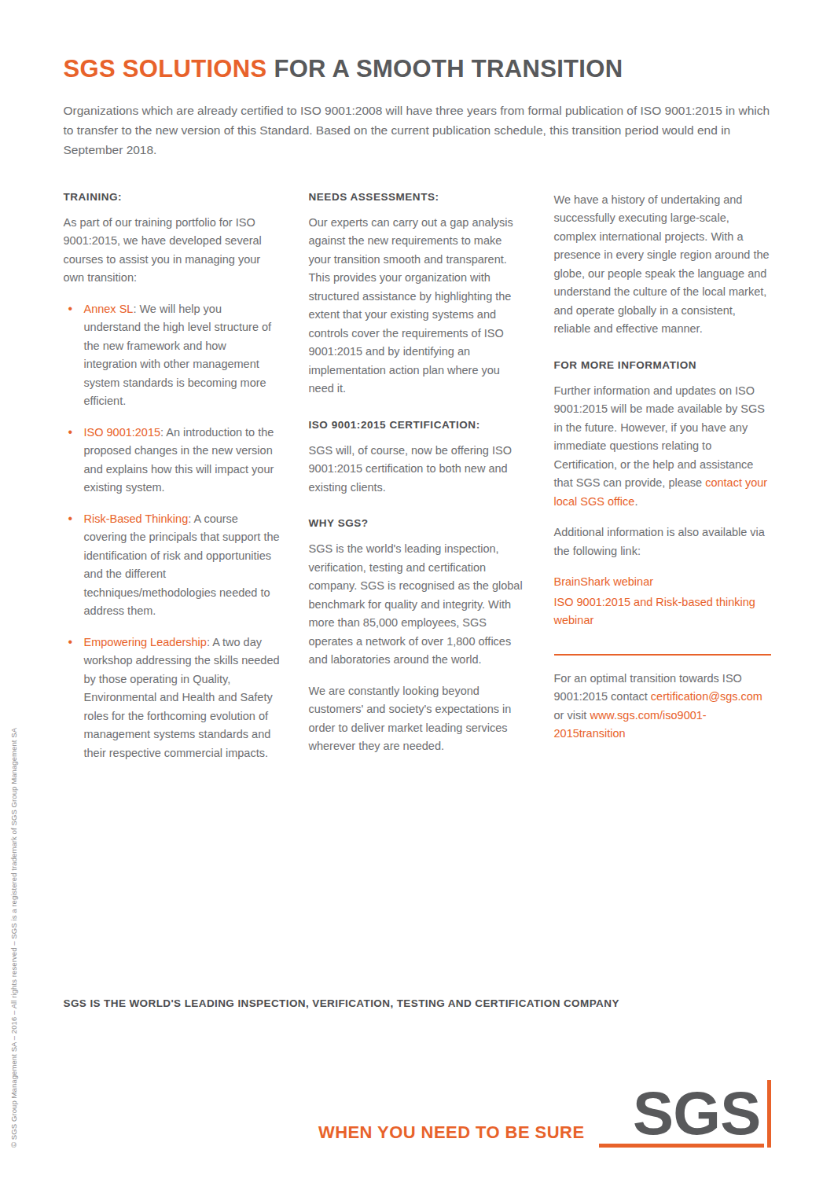© SGS Group Management SA – 2016 – All rights reserved – SGS is a registered trademark of SGS Group Management SA
SGS SOLUTIONS FOR A SMOOTH TRANSITION
Organizations which are already certified to ISO 9001:2008 will have three years from formal publication of ISO 9001:2015 in which to transfer to the new version of this Standard. Based on the current publication schedule, this transition period would end in September 2018.
Training:
As part of our training portfolio for ISO 9001:2015, we have developed several courses to assist you in managing your own transition:
Annex SL: We will help you understand the high level structure of the new framework and how integration with other management system standards is becoming more efficient.
ISO 9001:2015: An introduction to the proposed changes in the new version and explains how this will impact your existing system.
Risk-Based Thinking: A course covering the principals that support the identification of risk and opportunities and the different techniques/methodologies needed to address them.
Empowering Leadership: A two day workshop addressing the skills needed by those operating in Quality, Environmental and Health and Safety roles for the forthcoming evolution of management systems standards and their respective commercial impacts.
Needs Assessments:
Our experts can carry out a gap analysis against the new requirements to make your transition smooth and transparent. This provides your organization with structured assistance by highlighting the extent that your existing systems and controls cover the requirements of ISO 9001:2015 and by identifying an implementation action plan where you need it.
ISO 9001:2015 Certification:
SGS will, of course, now be offering ISO 9001:2015 certification to both new and existing clients.
Why SGS?
SGS is the world's leading inspection, verification, testing and certification company. SGS is recognised as the global benchmark for quality and integrity. With more than 85,000 employees, SGS operates a network of over 1,800 offices and laboratories around the world.
We are constantly looking beyond customers' and society's expectations in order to deliver market leading services wherever they are needed.
We have a history of undertaking and successfully executing large-scale, complex international projects. With a presence in every single region around the globe, our people speak the language and understand the culture of the local market, and operate globally in a consistent, reliable and effective manner.
For More Information
Further information and updates on ISO 9001:2015 will be made available by SGS in the future. However, if you have any immediate questions relating to Certification, or the help and assistance that SGS can provide, please contact your local SGS office.
Additional information is also available via the following link:
BrainShark webinar ISO 9001:2015 and Risk-based thinking webinar
For an optimal transition towards ISO 9001:2015 contact certification@sgs.com or visit www.sgs.com/iso9001-2015transition
SGS is the world's leading inspection, verification, testing and certification company
When you need to be sure
SGS